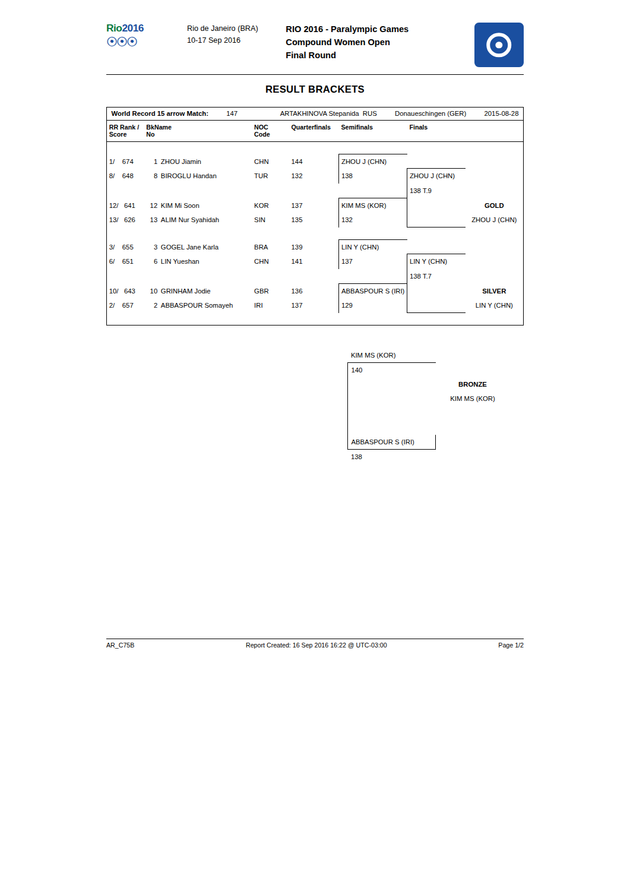Rio 2016
⦿⦿⦿
Rio de Janeiro (BRA)
10-17 Sep 2016
RIO 2016 - Paralympic Games
Compound Women Open
Final Round
RESULT BRACKETS
World Record 15 arrow Match: 147 ARTAKHINOVA Stepanida RUS Donaueschingen (GER) 2015-08-28
| RR Rank / Score | BkName No | NOC Code | Quarterfinals | Semifinals | Finals | |
| --- | --- | --- | --- | --- | --- | --- |
| 1/ 674 | 1 ZHOU Jiamin | CHN | 144 | ZHOU J (CHN) | | |
| 8/ 648 | 8 BIROGLU Handan | TUR | 132 | 138 | ZHOU J (CHN) | |
| | | | | | 138 T.9 | |
| 12/ 641 | 12 KIM Mi Soon | KOR | 137 | KIM MS (KOR) | | GOLD |
| 13/ 626 | 13 ALIM Nur Syahidah | SIN | 135 | 132 | | ZHOU J (CHN) |
| 3/ 655 | 3 GOGEL Jane Karla | BRA | 139 | LIN Y (CHN) | | |
| 6/ 651 | 6 LIN Yueshan | CHN | 141 | 137 | LIN Y (CHN) | |
| | | | | | 138 T.7 | |
| 10/ 643 | 10 GRINHAM Jodie | GBR | 136 | ABBASPOUR S (IRI) | | SILVER |
| 2/ 657 | 2 ABBASPOUR Somayeh | IRI | 137 | 129 | | LIN Y (CHN) |
| KIM MS (KOR) | |
| 140 | |
| | BRONZE |
| | KIM MS (KOR) |
| ABBASPOUR S (IRI) | |
| 138 | |
AR_C75B Report Created: 16 Sep 2016 16:22 @ UTC-03:00 Page 1/2